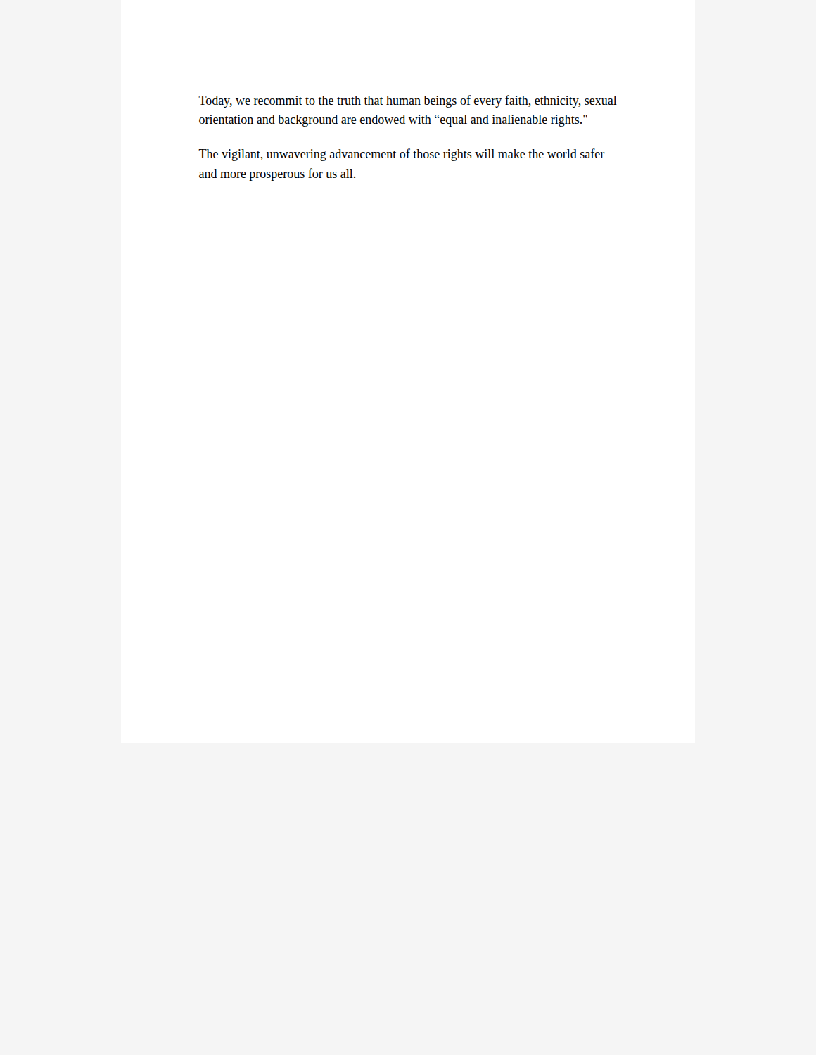Today, we recommit to the truth that human beings of every faith, ethnicity, sexual orientation and background are endowed with “equal and inalienable rights."
The vigilant, unwavering advancement of those rights will make the world safer and more prosperous for us all.